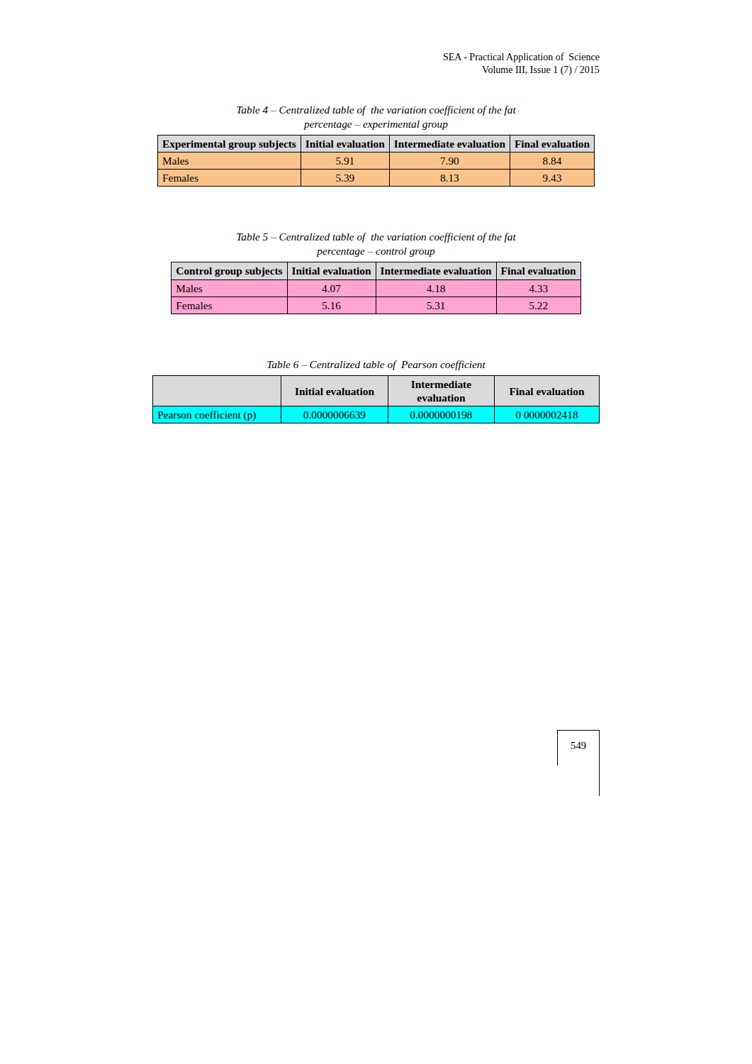SEA - Practical Application of Science
Volume III, Issue 1 (7) / 2015
Table 4 – Centralized table of the variation coefficient of the fat
percentage – experimental group
| Experimental group subjects | Initial evaluation | Intermediate evaluation | Final evaluation |
| --- | --- | --- | --- |
| Males | 5.91 | 7.90 | 8.84 |
| Females | 5.39 | 8.13 | 9.43 |
Table 5 – Centralized table of the variation coefficient of the fat
percentage – control group
| Control group subjects | Initial evaluation | Intermediate evaluation | Final evaluation |
| --- | --- | --- | --- |
| Males | 4.07 | 4.18 | 4.33 |
| Females | 5.16 | 5.31 | 5.22 |
Table 6 – Centralized table of Pearson coefficient
| | Initial evaluation | Intermediate evaluation | Final evaluation |
| --- | --- | --- | --- |
| Pearson coefficient (p) | 0.0000006639 | 0.0000000198 | 0 0000002418 |
549